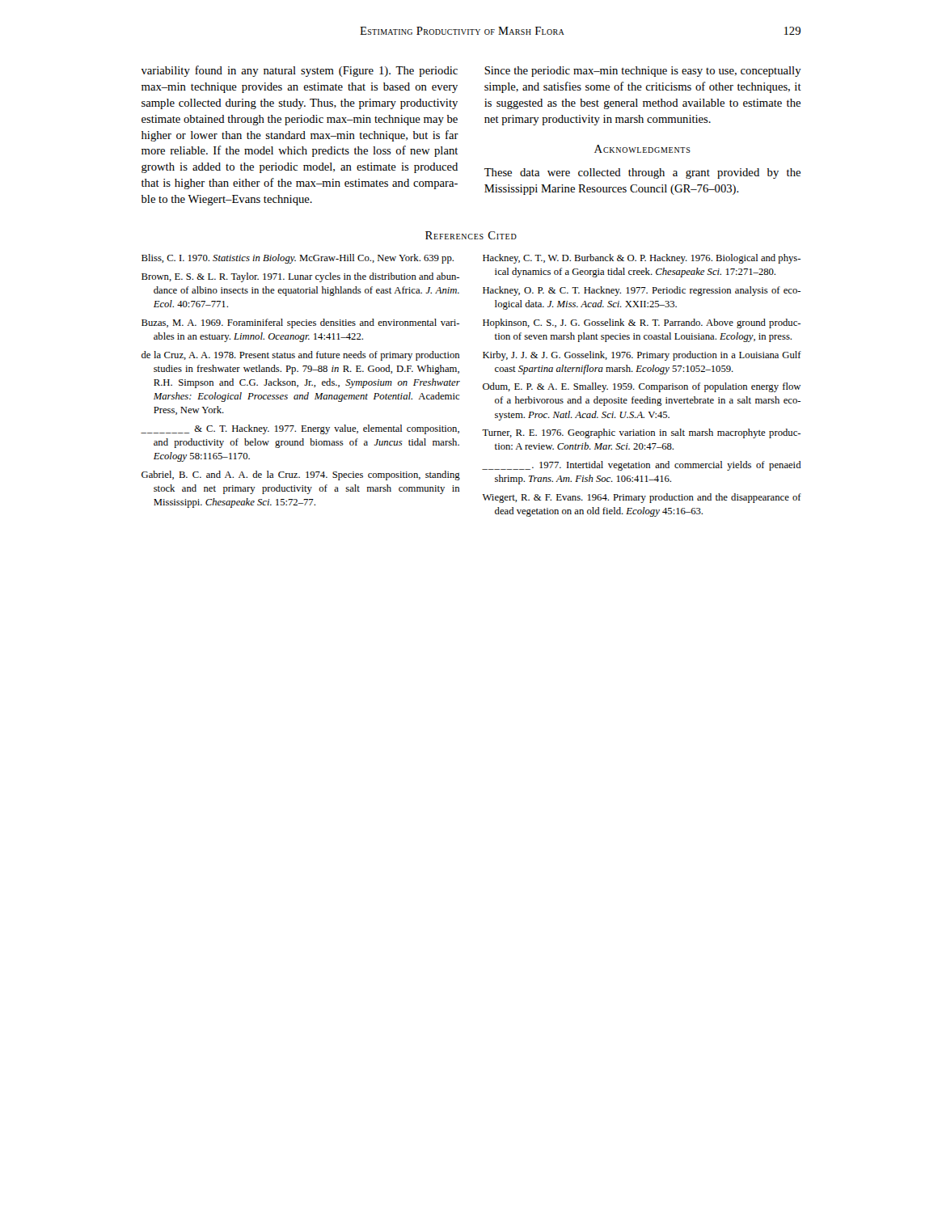Estimating Productivity of Marsh Flora 129
variability found in any natural system (Figure 1). The periodic max–min technique provides an estimate that is based on every sample collected during the study. Thus, the primary productivity estimate obtained through the periodic max–min technique may be higher or lower than the standard max–min technique, but is far more reliable. If the model which predicts the loss of new plant growth is added to the periodic model, an estimate is produced that is higher than either of the max–min estimates and comparable to the Wiegert–Evans technique.
Since the periodic max–min technique is easy to use, conceptually simple, and satisfies some of the criticisms of other techniques, it is suggested as the best general method available to estimate the net primary productivity in marsh communities.
Acknowledgments
These data were collected through a grant provided by the Mississippi Marine Resources Council (GR–76–003).
References Cited
Bliss, C. I. 1970. Statistics in Biology. McGraw-Hill Co., New York. 639 pp.
Brown, E. S. & L. R. Taylor. 1971. Lunar cycles in the distribution and abundance of albino insects in the equatorial highlands of east Africa. J. Anim. Ecol. 40:767–771.
Buzas, M. A. 1969. Foraminiferal species densities and environmental variables in an estuary. Limnol. Oceanogr. 14:411–422.
de la Cruz, A. A. 1978. Present status and future needs of primary production studies in freshwater wetlands. Pp. 79–88 in R. E. Good, D.F. Whigham, R.H. Simpson and C.G. Jackson, Jr., eds., Symposium on Freshwater Marshes: Ecological Processes and Management Potential. Academic Press, New York.
________ & C. T. Hackney. 1977. Energy value, elemental composition, and productivity of below ground biomass of a Juncus tidal marsh. Ecology 58:1165–1170.
Gabriel, B. C. and A. A. de la Cruz. 1974. Species composition, standing stock and net primary productivity of a salt marsh community in Mississippi. Chesapeake Sci. 15:72–77.
Hackney, C. T., W. D. Burbanck & O. P. Hackney. 1976. Biological and physical dynamics of a Georgia tidal creek. Chesapeake Sci. 17:271–280.
Hackney, O. P. & C. T. Hackney. 1977. Periodic regression analysis of ecological data. J. Miss. Acad. Sci. XXII:25–33.
Hopkinson, C. S., J. G. Gosselink & R. T. Parrando. Above ground production of seven marsh plant species in coastal Louisiana. Ecology, in press.
Kirby, J. J. & J. G. Gosselink, 1976. Primary production in a Louisiana Gulf coast Spartina alterniflora marsh. Ecology 57:1052–1059.
Odum, E. P. & A. E. Smalley. 1959. Comparison of population energy flow of a herbivorous and a deposite feeding invertebrate in a salt marsh ecosystem. Proc. Natl. Acad. Sci. U.S.A. V:45.
Turner, R. E. 1976. Geographic variation in salt marsh macrophyte production: A review. Contrib. Mar. Sci. 20:47–68.
________. 1977. Intertidal vegetation and commercial yields of penaeid shrimp. Trans. Am. Fish Soc. 106:411–416.
Wiegert, R. & F. Evans. 1964. Primary production and the disappearance of dead vegetation on an old field. Ecology 45:16–63.